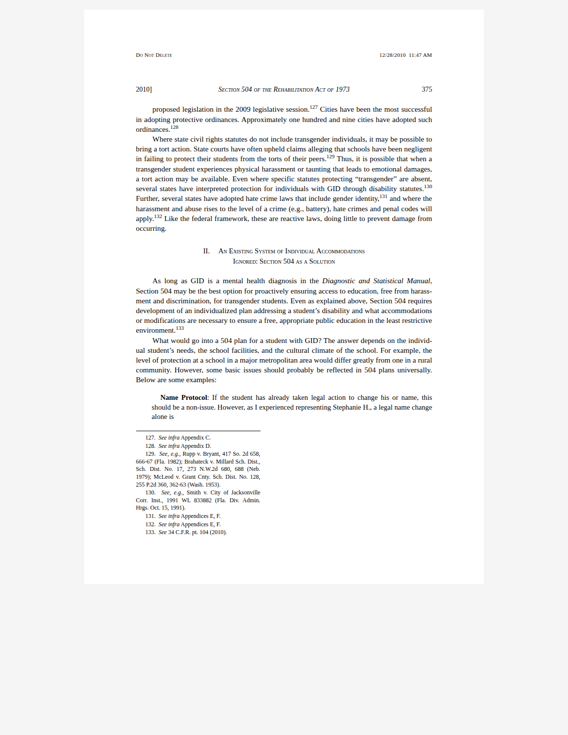Do Not Delete
12/28/2010 11:47 AM
2010]
Section 504 of the Rehabilitation Act of 1973
375
proposed legislation in the 2009 legislative session.127 Cities have been the most successful in adopting protective ordinances. Approximately one hundred and nine cities have adopted such ordinances.128
Where state civil rights statutes do not include transgender individuals, it may be possible to bring a tort action. State courts have often upheld claims alleging that schools have been negligent in failing to protect their students from the torts of their peers.129 Thus, it is possible that when a transgender student experiences physical harassment or taunting that leads to emotional damages, a tort action may be available. Even where specific statutes protecting “transgender” are absent, several states have interpreted protection for individuals with GID through disability statutes.130 Further, several states have adopted hate crime laws that include gender identity,131 and where the harassment and abuse rises to the level of a crime (e.g., battery), hate crimes and penal codes will apply.132 Like the federal framework, these are reactive laws, doing little to prevent damage from occurring.
II. An Existing System of Individual Accommodations
Ignored: Section 504 as a Solution
As long as GID is a mental health diagnosis in the Diagnostic and Statistical Manual, Section 504 may be the best option for proactively ensuring access to education, free from harassment and discrimination, for transgender students. Even as explained above, Section 504 requires development of an individualized plan addressing a student’s disability and what accommodations or modifications are necessary to ensure a free, appropriate public education in the least restrictive environment.133
What would go into a 504 plan for a student with GID? The answer depends on the individual student’s needs, the school facilities, and the cultural climate of the school. For example, the level of protection at a school in a major metropolitan area would differ greatly from one in a rural community. However, some basic issues should probably be reflected in 504 plans universally. Below are some examples:
Name Protocol: If the student has already taken legal action to change his or name, this should be a non-issue. However, as I experienced representing Stephanie H., a legal name change alone is
127. See infra Appendix C.
128. See infra Appendix D.
129. See, e.g., Rupp v. Bryant, 417 So. 2d 658, 666-67 (Fla. 1982); Brahateck v. Millard Sch. Dist., Sch. Dist. No. 17, 273 N.W.2d 680, 688 (Neb. 1979); McLeod v. Grant Cnty. Sch. Dist. No. 128, 255 P.2d 360, 362-63 (Wash. 1953).
130. See, e.g., Smith v. City of Jacksonville Corr. Inst., 1991 WL 833882 (Fla. Div. Admin. Hrgs. Oct. 15, 1991).
131. See infra Appendices E, F.
132. See infra Appendices E, F.
133. See 34 C.F.R. pt. 104 (2010).